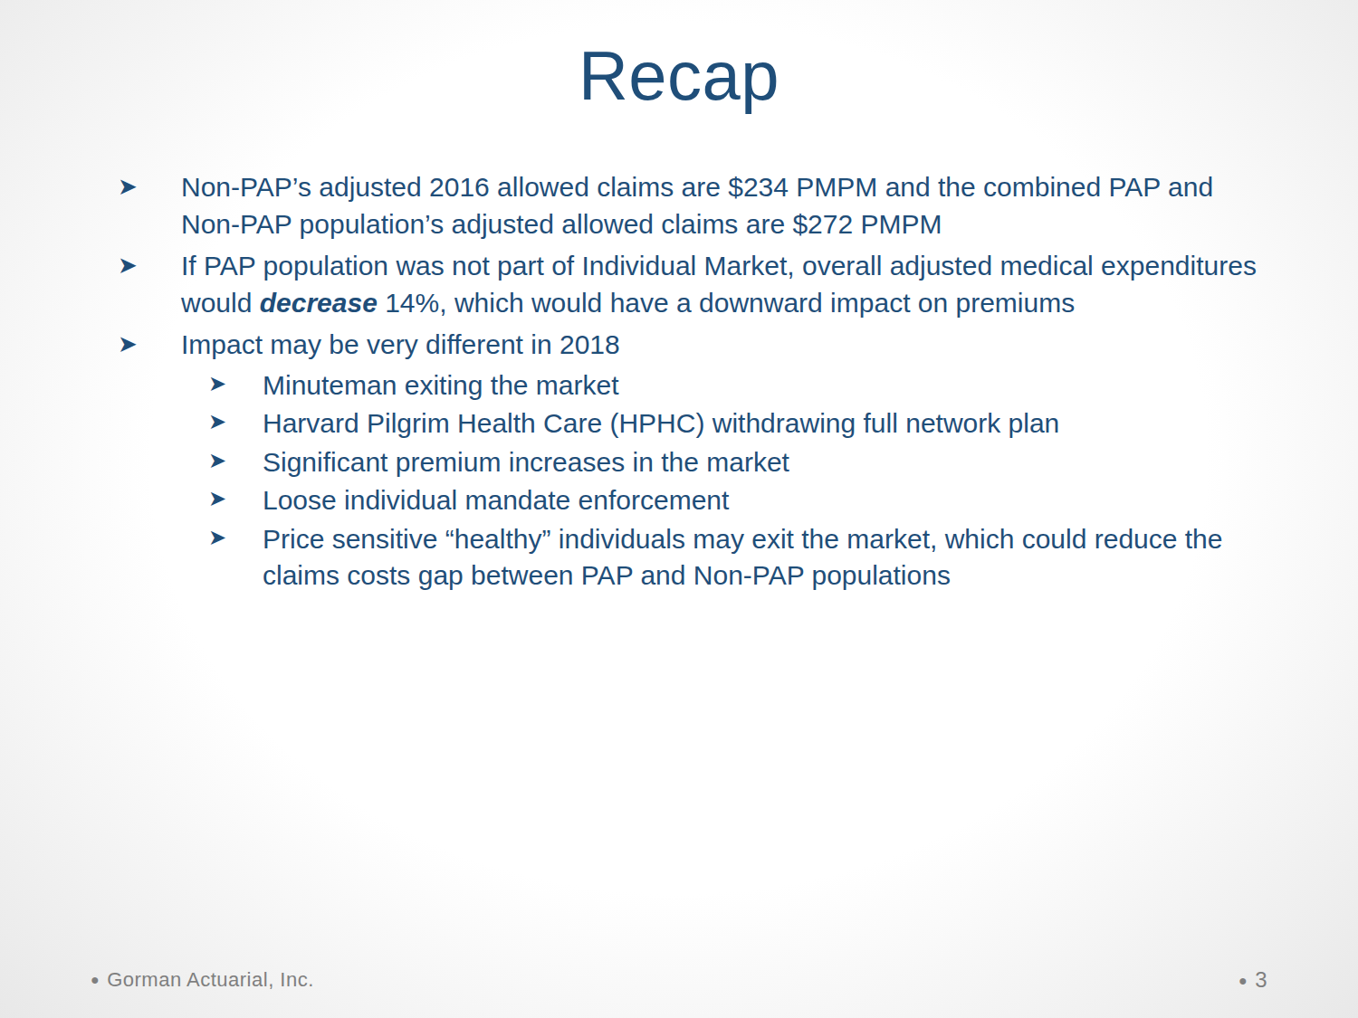Recap
Non-PAP’s adjusted 2016 allowed claims are $234 PMPM and the combined PAP and Non-PAP population’s adjusted allowed claims are $272 PMPM
If PAP population was not part of Individual Market, overall adjusted medical expenditures would decrease 14%, which would have a downward impact on premiums
Impact may be very different in 2018
Minuteman exiting the market
Harvard Pilgrim Health Care (HPHC) withdrawing full network plan
Significant premium increases in the market
Loose individual mandate enforcement
Price sensitive “healthy” individuals may exit the market, which could reduce the claims costs gap between PAP and Non-PAP populations
Gorman Actuarial, Inc. 3